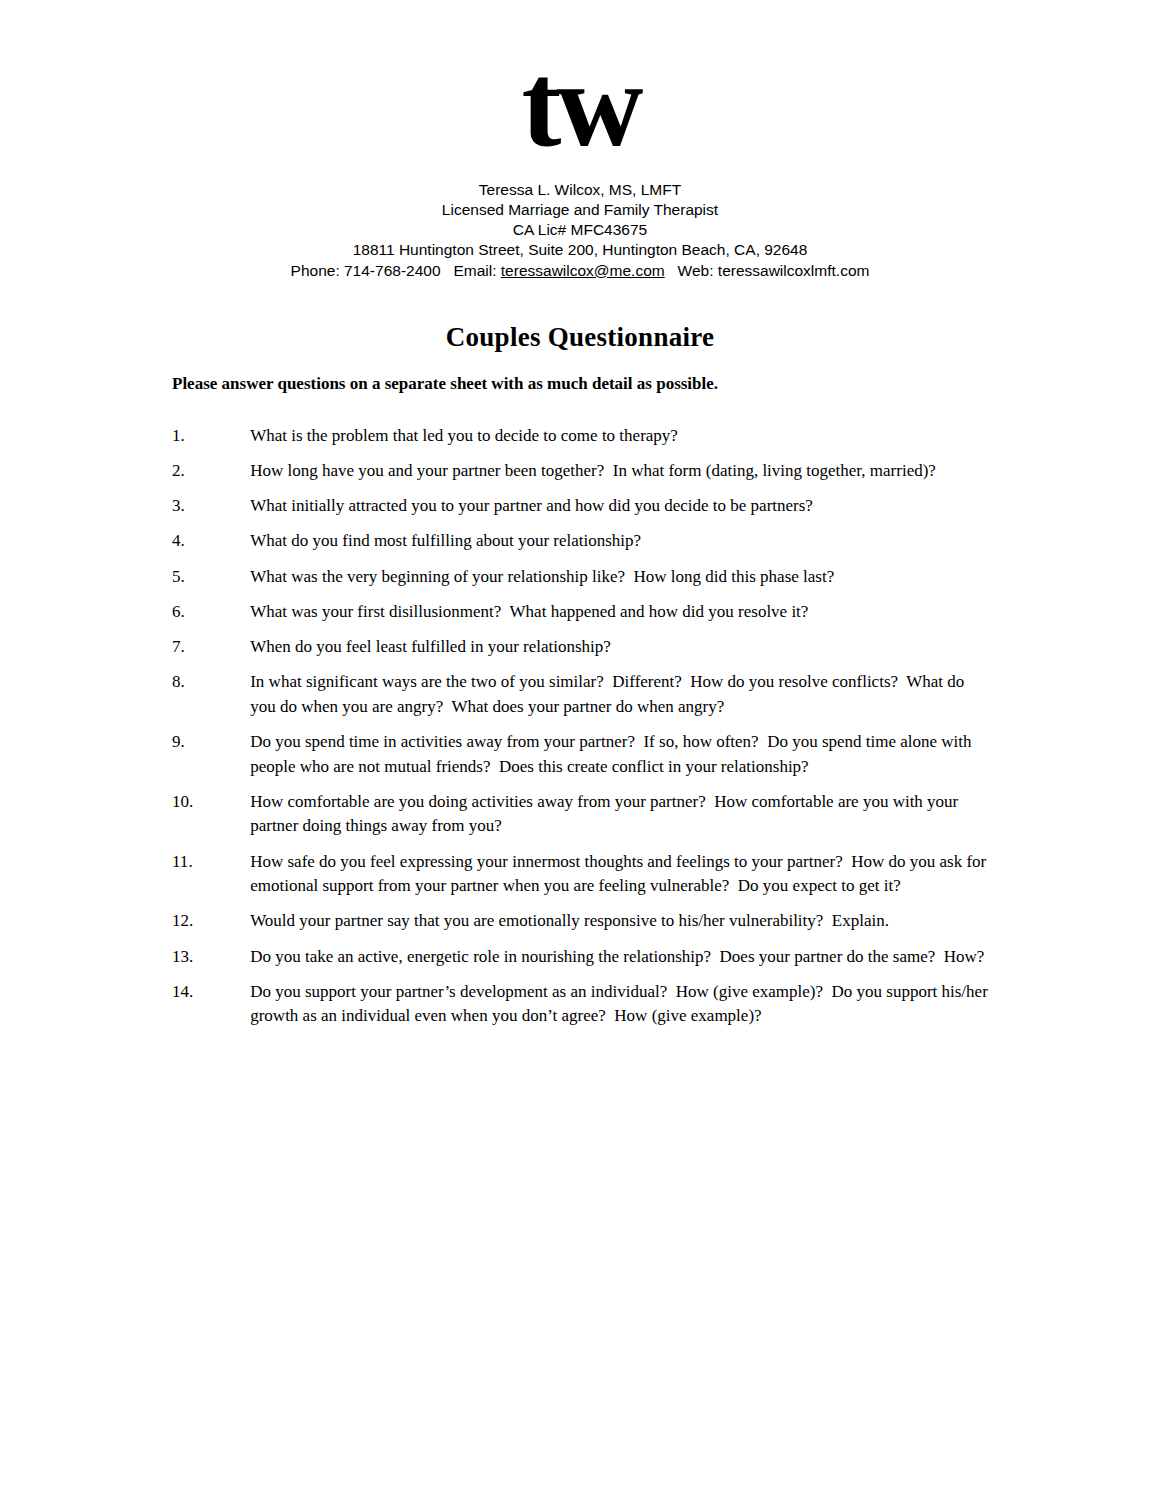tw
Teressa L. Wilcox, MS, LMFT
Licensed Marriage and Family Therapist
CA Lic# MFC43675
18811 Huntington Street, Suite 200, Huntington Beach, CA, 92648
Phone: 714-768-2400 Email: teressawilcox@me.com Web: teressawilcoxlmft.com
Couples Questionnaire
Please answer questions on a separate sheet with as much detail as possible.
What is the problem that led you to decide to come to therapy?
How long have you and your partner been together? In what form (dating, living together, married)?
What initially attracted you to your partner and how did you decide to be partners?
What do you find most fulfilling about your relationship?
What was the very beginning of your relationship like? How long did this phase last?
What was your first disillusionment? What happened and how did you resolve it?
When do you feel least fulfilled in your relationship?
In what significant ways are the two of you similar? Different? How do you resolve conflicts? What do you do when you are angry? What does your partner do when angry?
Do you spend time in activities away from your partner? If so, how often? Do you spend time alone with people who are not mutual friends? Does this create conflict in your relationship?
How comfortable are you doing activities away from your partner? How comfortable are you with your partner doing things away from you?
How safe do you feel expressing your innermost thoughts and feelings to your partner? How do you ask for emotional support from your partner when you are feeling vulnerable? Do you expect to get it?
Would your partner say that you are emotionally responsive to his/her vulnerability? Explain.
Do you take an active, energetic role in nourishing the relationship? Does your partner do the same? How?
Do you support your partner’s development as an individual? How (give example)? Do you support his/her growth as an individual even when you don’t agree? How (give example)?